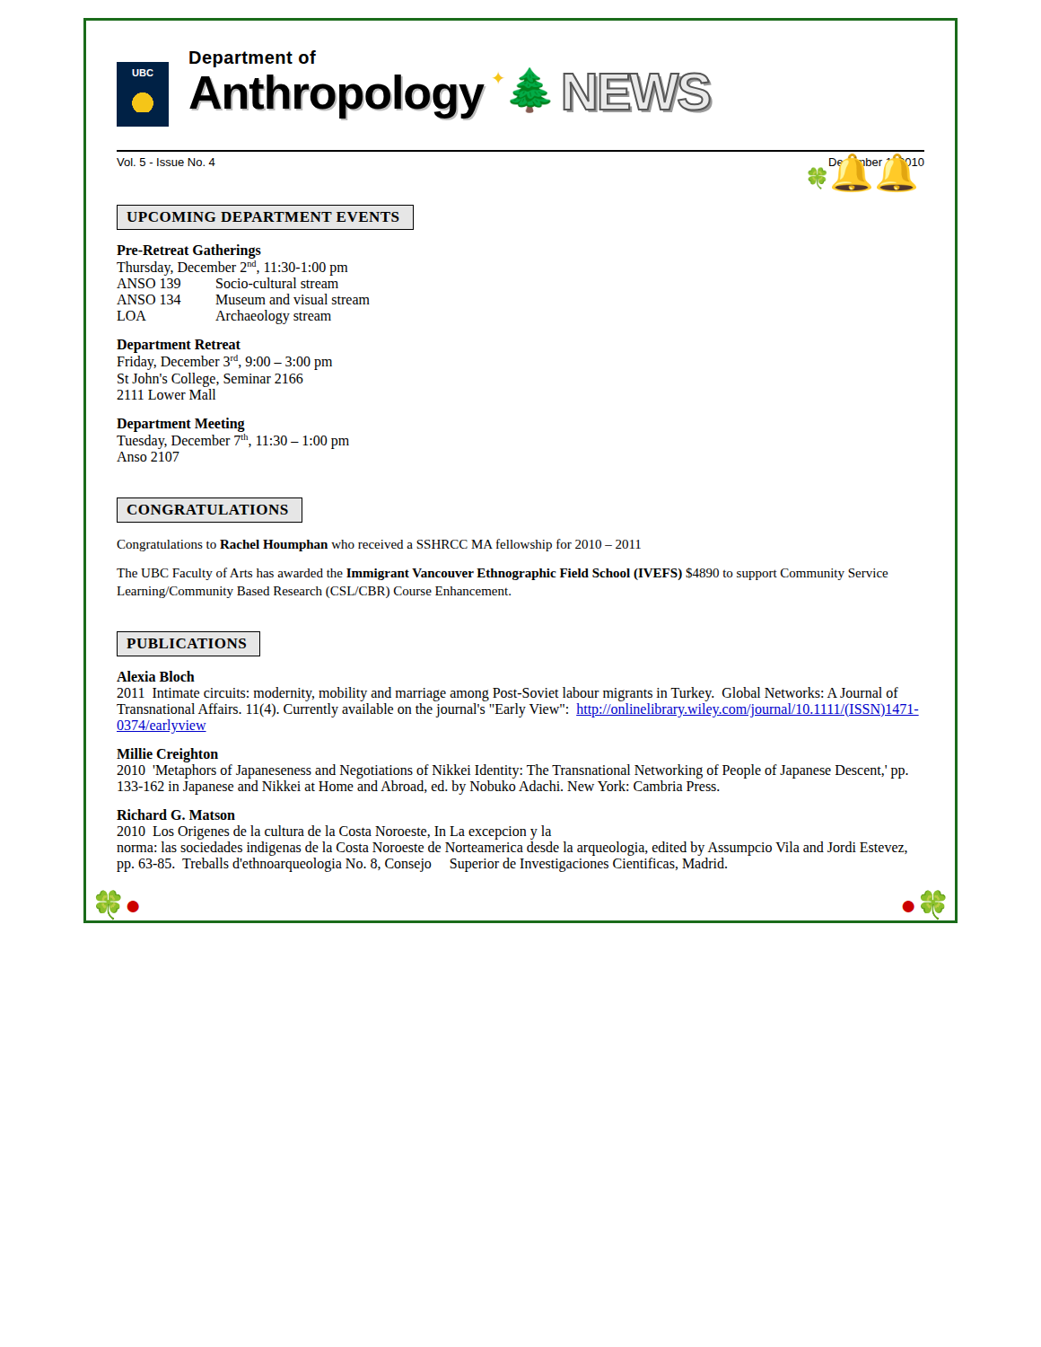UBC
Department of
Anthropology ✦🌲 NEWS
Vol. 5 - Issue No. 4 December 1, 2010
🍀🔔🔔
UPCOMING DEPARTMENT EVENTS
Pre-Retreat Gatherings Thursday, December 2nd, 11:30-1:00 pm ANSO 139 Socio-cultural stream ANSO 134 Museum and visual stream LOAArchaeology stream
Department Retreat Friday, December 3rd, 9:00 – 3:00 pm St John's College, Seminar 2166 2111 Lower Mall
Department Meeting Tuesday, December 7th, 11:30 – 1:00 pm Anso 2107
CONGRATULATIONS
Congratulations to Rachel Houmphan who received a SSHRCC MA fellowship for 2010 – 2011
The UBC Faculty of Arts has awarded the Immigrant Vancouver Ethnographic Field School (IVEFS) $4890 to support Community Service Learning/Community Based Research (CSL/CBR) Course Enhancement.
PUBLICATIONS
Alexia Bloch 2011 Intimate circuits: modernity, mobility and marriage among Post-Soviet labour migrants in Turkey. Global Networks: A Journal of Transnational Affairs. 11(4). Currently available on the journal's "Early View": http://onlinelibrary.wiley.com/journal/10.1111/(ISSN)1471-0374/earlyview
Millie Creighton 2010 'Metaphors of Japaneseness and Negotiations of Nikkei Identity: The Transnational Networking of People of Japanese Descent,' pp. 133-162 in Japanese and Nikkei at Home and Abroad, ed. by Nobuko Adachi. New York: Cambria Press.
Richard G. Matson 2010 Los Origenes de la cultura de la Costa Noroeste, In La excepcion y la
norma: las sociedades indigenas de la Costa Noroeste de Norteamerica desde la arqueologia, edited by Assumpcio Vila and Jordi Estevez, pp. 63-85. Treballs d'ethnoarqueologia No. 8, Consejo Superior de Investigaciones Cientificas, Madrid.
🍀●
●🍀